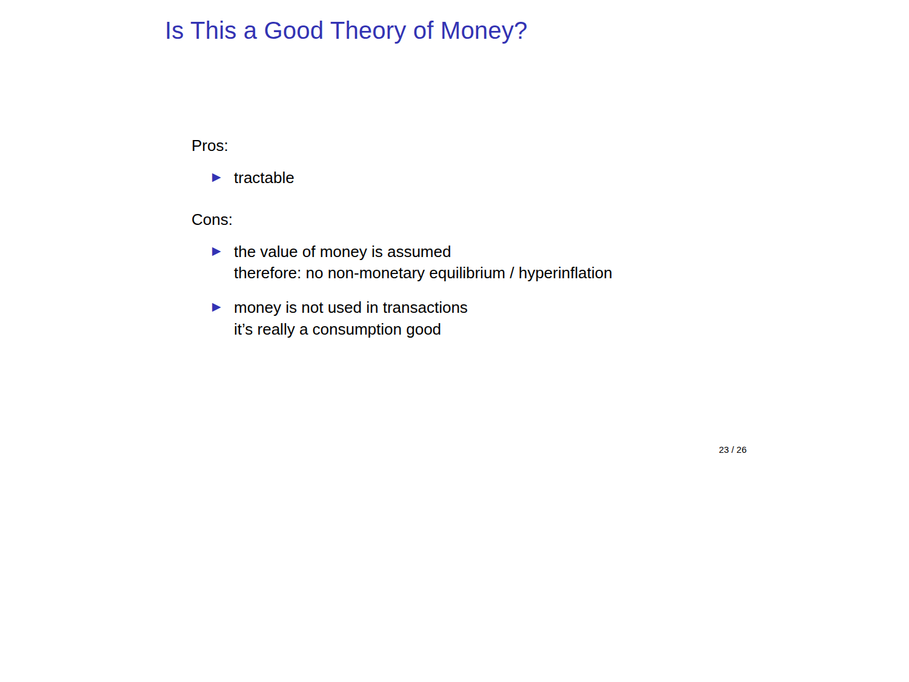Is This a Good Theory of Money?
Pros:
tractable
Cons:
the value of money is assumedtherefore: no non-monetary equilibrium / hyperinflation
money is not used in transactionsit’s really a consumption good
23 / 26